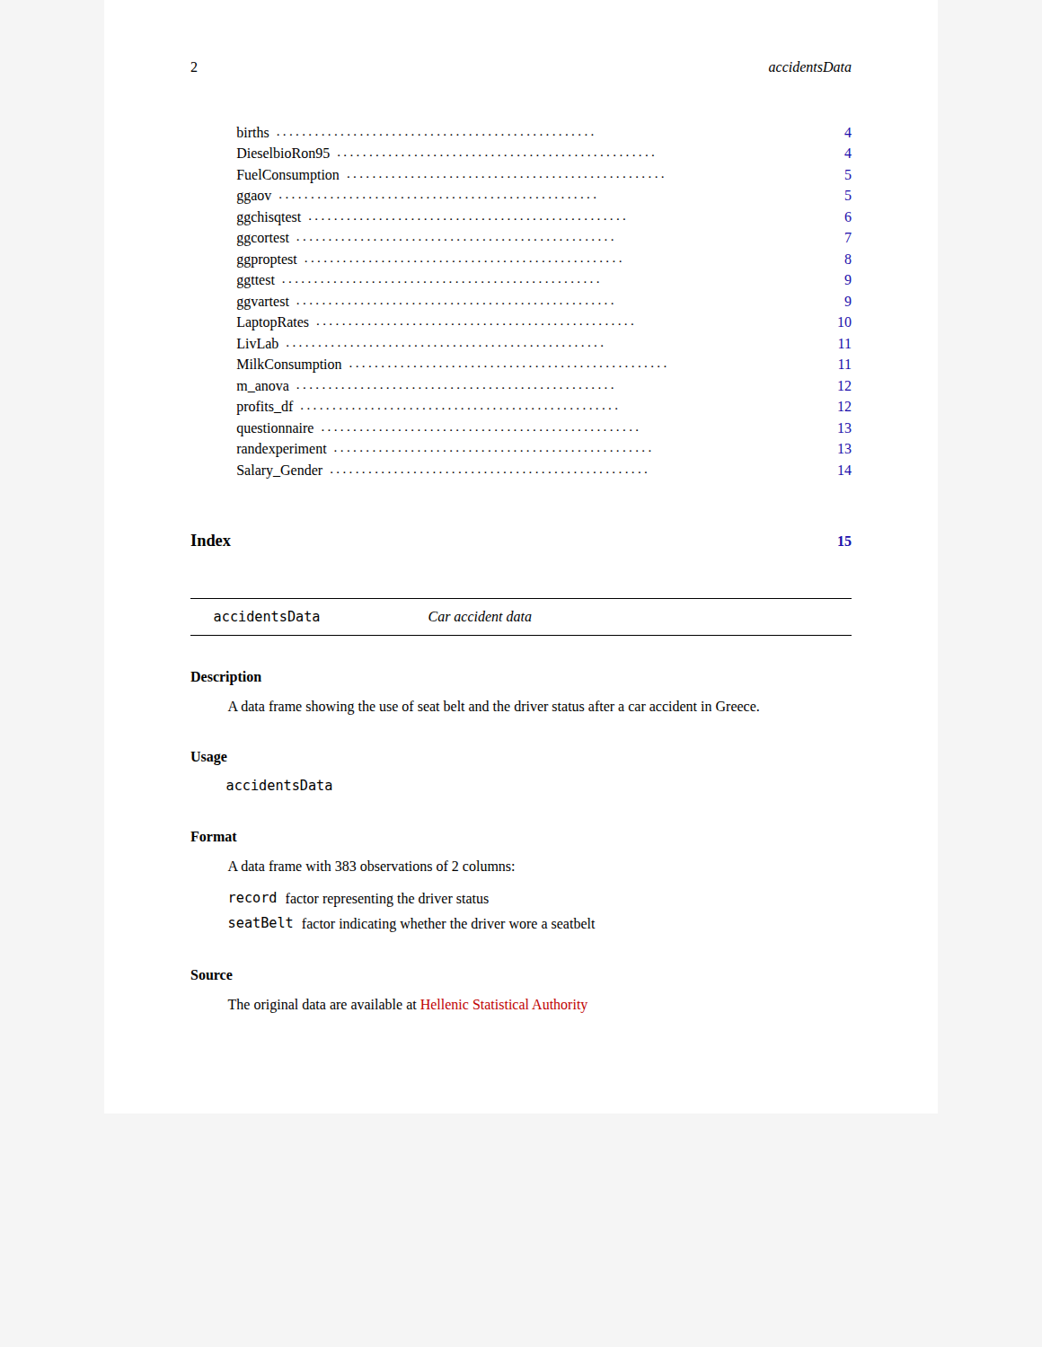2 accidentsData
births.................................................. 4
DieselbioRon95.................................................. 4
FuelConsumption.................................................. 5
ggaov.................................................. 5
ggchisqtest.................................................. 6
ggcortest.................................................. 7
ggproptest.................................................. 8
ggttest.................................................. 9
ggvartest.................................................. 9
LaptopRates.................................................. 10
LivLab.................................................. 11
MilkConsumption.................................................. 11
m_anova.................................................. 12
profits_df.................................................. 12
questionnaire.................................................. 13
randexperiment.................................................. 13
Salary_Gender.................................................. 14
Index 15
accidentsData Car accident data
Description
A data frame showing the use of seat belt and the driver status after a car accident in Greece.
Usage
accidentsData
Format
A data frame with 383 observations of 2 columns:
record
factor representing the driver status
seatBelt
factor indicating whether the driver wore a seatbelt
Source
The original data are available at Hellenic Statistical Authority